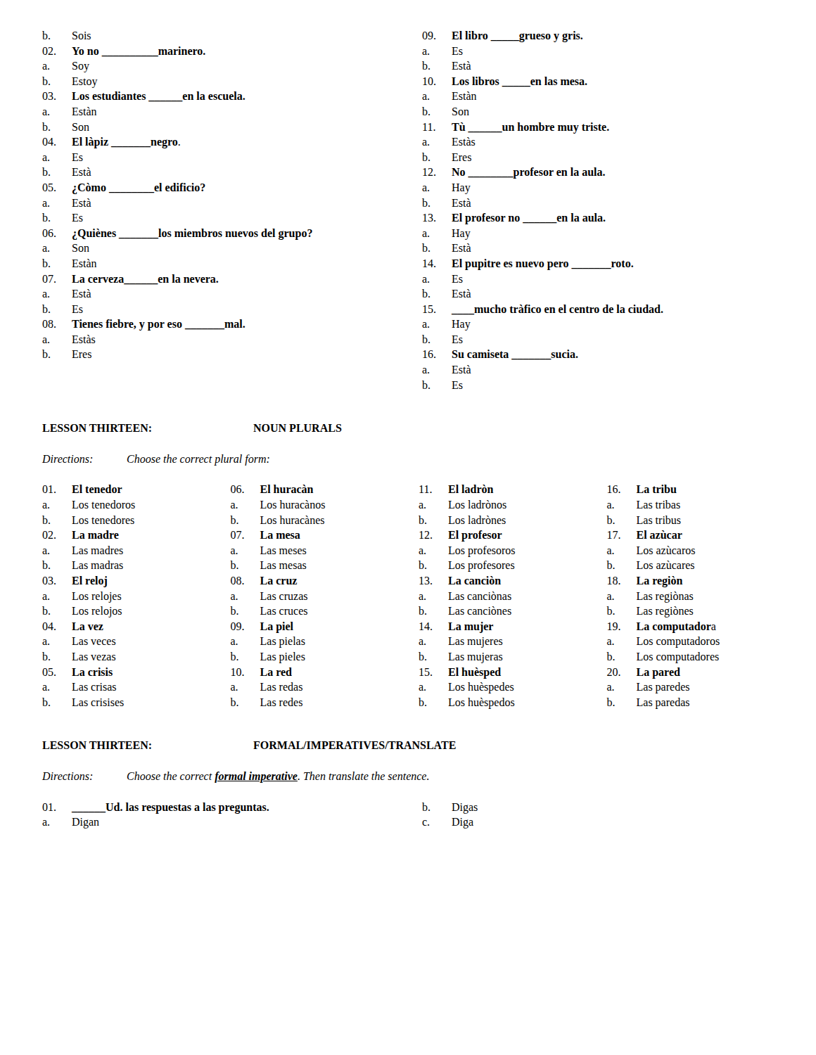b. Sois
02. Yo no __________marinero.
a. Soy
b. Estoy
03. Los estudiantes ______en la escuela.
a. Estàn
b. Son
04. El làpiz _______negro.
a. Es
b. Està
05.¿Còmo ________el edificio?
a. Està
b. Es
06.¿Quiènes _______los miembros nuevos del grupo?
a. Son
b. Estàn
07. La cerveza______en la nevera.
a. Està
b. Es
08. Tienes fiebre, y por eso _______mal.
a. Estàs
b. Eres
09. El libro _____grueso y gris.
a. Es
b. Està
10. Los libros _____en las mesa.
a. Estàn
b. Son
11. Tù ______un hombre muy triste.
a. Estàs
b. Eres
12. No ________profesor en la aula.
a. Hay
b. Està
13. El profesor no ______en la aula.
a. Hay
b. Està
14. El pupitre es nuevo pero _______roto.
a. Es
b. Està
15.____mucho tràfico en el centro de la ciudad.
a. Hay
b. Es
16. Su camiseta _______sucia.
a. Està
b. Es
LESSON THIRTEEN: NOUN PLURALS
Directions: Choose the correct plural form:
01. El tenedor
a. Los tenedoros
b. Los tenedores
02. La madre
a. Las madres
b. Las madras
03. El reloj
a. Los relojes
b. Los relojos
04. La vez
a. Las veces
b. Las vezas
05. La crisis
a. Las crisas
b. Las crisises
06. El huracàn
a. Los huracànos
b. Los huracànes
07. La mesa
a. Las meses
b. Las mesas
08. La cruz
a. Las cruzas
b. Las cruces
09. La piel
a. Las pielas
b. Las pieles
10. La red
a. Las redas
b. Las redes
11. El ladròn
a. Los ladrònos
b. Los ladrònes
12. El profesor
a. Los profesoros
b. Los profesores
13. La canciòn
a. Las canciònas
b. Las canciònes
14. La mujer
a. Las mujeres
b. Las mujeras
15. El huèsped
a. Los huèspedes
b. Los huèspedos
16. La tribu
a. Las tribas
b. Las tribus
17. El azùcar
a. Los azùcaros
b. Los azùcares
18. La regiòn
a. Las regiònas
b. Las regiònes
19. La computadora
a. Los computadoros
b. Los computadores
20. La pared
a. Las paredes
b. Las paredas
LESSON THIRTEEN: FORMAL/IMPERATIVES/TRANSLATE
Directions: Choose the correct formal imperative. Then translate the sentence.
01.______Ud. las respuestas a las preguntas.
a. Digan
b. Digas
c. Diga